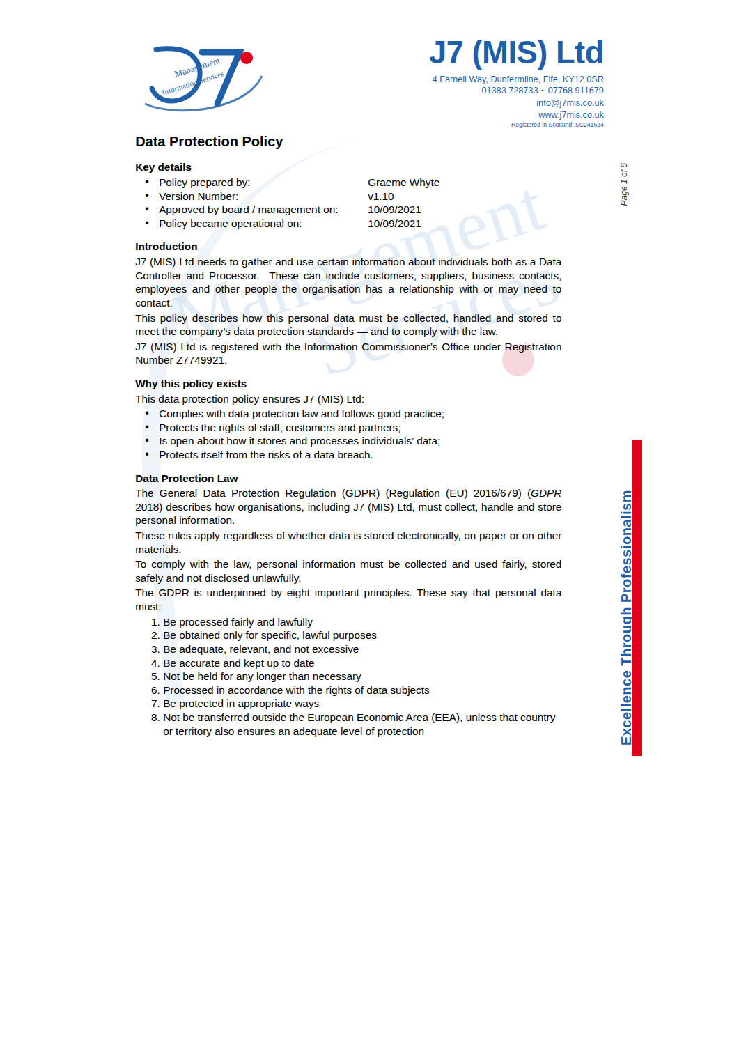ManagementServices
Management Information Services
J7 (MIS) Ltd
4 Farnell Way, Dunfermline, Fife, KY12 0SR
01383 728733 ~ 07768 911679
info@j7mis.co.uk
www.j7mis.co.uk
Registered in Scotland: SC241634
Page 1 of 6
Excellence Through Professionalism
Data Protection Policy
Key details
Policy prepared by: Graeme Whyte
Version Number: v1.10
Approved by board / management on: 10/09/2021
Policy became operational on: 10/09/2021
Introduction
J7 (MIS) Ltd needs to gather and use certain information about individuals both as a Data Controller and Processor. These can include customers, suppliers, business contacts, employees and other people the organisation has a relationship with or may need to contact.
This policy describes how this personal data must be collected, handled and stored to meet the company’s data protection standards — and to comply with the law.
J7 (MIS) Ltd is registered with the Information Commissioner’s Office under Registration Number Z7749921.
Why this policy exists
This data protection policy ensures J7 (MIS) Ltd:
Complies with data protection law and follows good practice;
Protects the rights of staff, customers and partners;
Is open about how it stores and processes individuals’ data;
Protects itself from the risks of a data breach.
Data Protection Law
The General Data Protection Regulation (GDPR) (Regulation (EU) 2016/679) (GDPR 2018) describes how organisations, including J7 (MIS) Ltd, must collect, handle and store personal information.
These rules apply regardless of whether data is stored electronically, on paper or on other materials.
To comply with the law, personal information must be collected and used fairly, stored safely and not disclosed unlawfully.
The GDPR is underpinned by eight important principles. These say that personal data must:
Be processed fairly and lawfully
Be obtained only for specific, lawful purposes
Be adequate, relevant, and not excessive
Be accurate and kept up to date
Not be held for any longer than necessary
Processed in accordance with the rights of data subjects
Be protected in appropriate ways
Not be transferred outside the European Economic Area (EEA), unless that country or territory also ensures an adequate level of protection